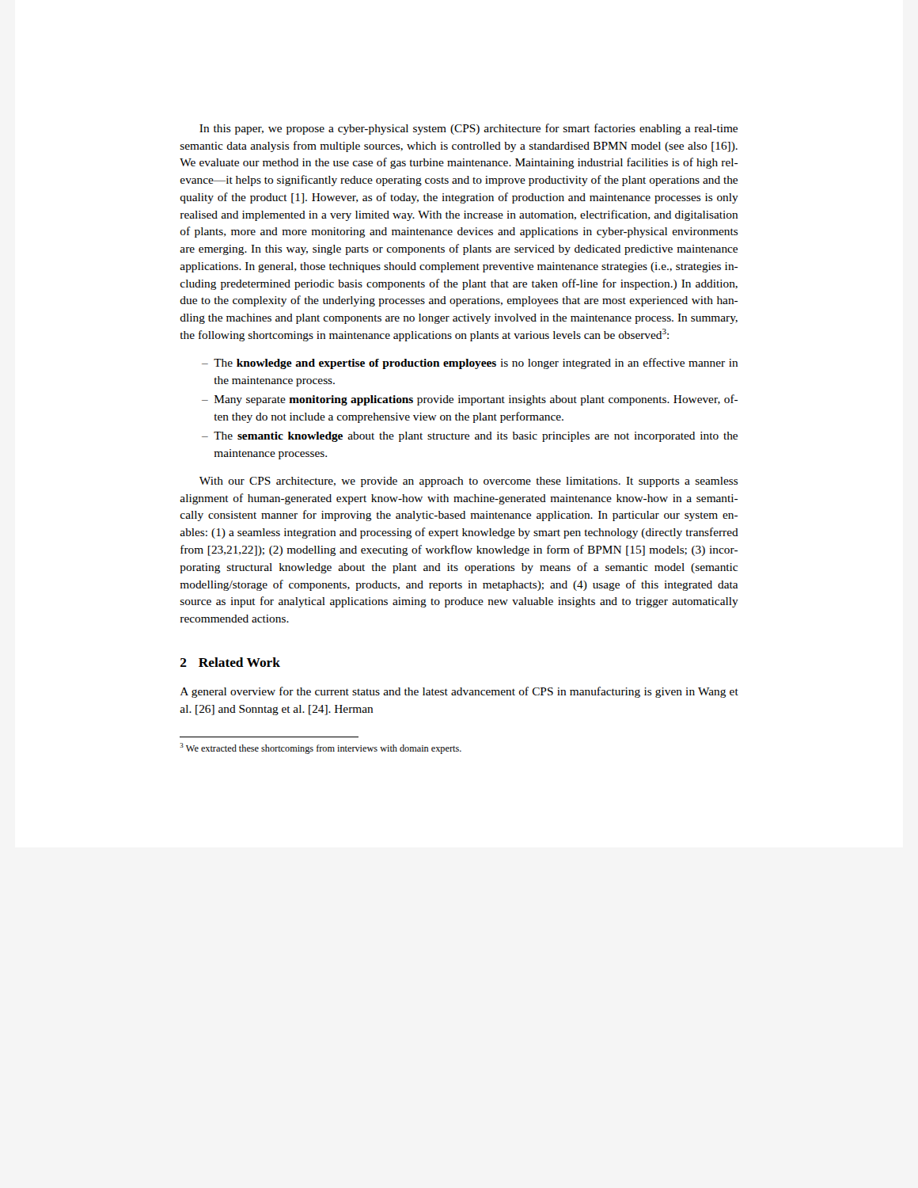In this paper, we propose a cyber-physical system (CPS) architecture for smart factories enabling a real-time semantic data analysis from multiple sources, which is controlled by a standardised BPMN model (see also [16]). We evaluate our method in the use case of gas turbine maintenance. Maintaining industrial facilities is of high relevance—it helps to significantly reduce operating costs and to improve productivity of the plant operations and the quality of the product [1]. However, as of today, the integration of production and maintenance processes is only realised and implemented in a very limited way. With the increase in automation, electrification, and digitalisation of plants, more and more monitoring and maintenance devices and applications in cyber-physical environments are emerging. In this way, single parts or components of plants are serviced by dedicated predictive maintenance applications. In general, those techniques should complement preventive maintenance strategies (i.e., strategies including predetermined periodic basis components of the plant that are taken off-line for inspection.) In addition, due to the complexity of the underlying processes and operations, employees that are most experienced with handling the machines and plant components are no longer actively involved in the maintenance process. In summary, the following shortcomings in maintenance applications on plants at various levels can be observed3:
The knowledge and expertise of production employees is no longer integrated in an effective manner in the maintenance process.
Many separate monitoring applications provide important insights about plant components. However, often they do not include a comprehensive view on the plant performance.
The semantic knowledge about the plant structure and its basic principles are not incorporated into the maintenance processes.
With our CPS architecture, we provide an approach to overcome these limitations. It supports a seamless alignment of human-generated expert know-how with machine-generated maintenance know-how in a semantically consistent manner for improving the analytic-based maintenance application. In particular our system enables: (1) a seamless integration and processing of expert knowledge by smart pen technology (directly transferred from [23,21,22]); (2) modelling and executing of workflow knowledge in form of BPMN [15] models; (3) incorporating structural knowledge about the plant and its operations by means of a semantic model (semantic modelling/storage of components, products, and reports in metaphacts); and (4) usage of this integrated data source as input for analytical applications aiming to produce new valuable insights and to trigger automatically recommended actions.
2 Related Work
A general overview for the current status and the latest advancement of CPS in manufacturing is given in Wang et al. [26] and Sonntag et al. [24]. Herman
3We extracted these shortcomings from interviews with domain experts.